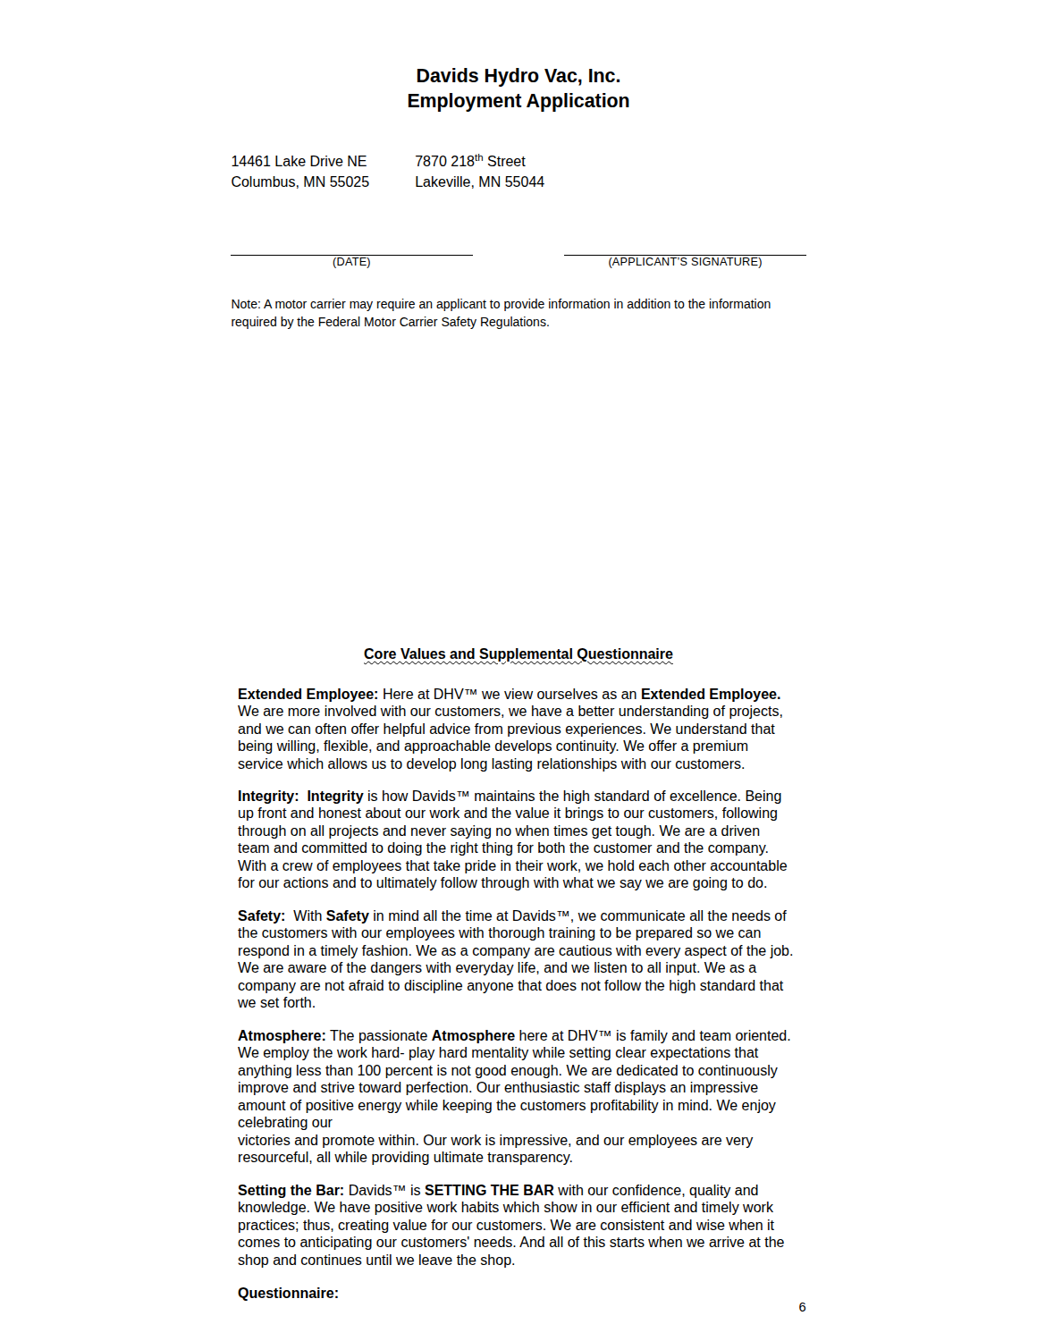Davids Hydro Vac, Inc.
Employment Application
| 14461 Lake Drive NE Columbus, MN 55025 | 7870 218 th Street Lakeville, MN 55044 |
| (DATE) | | (APPLICANT’S SIGNATURE) |
Note: A motor carrier may require an applicant to provide information in addition to the information required by the Federal Motor Carrier Safety Regulations.
Core Values and Supplemental Questionnaire
Extended Employee: Here at DHV™ we view ourselves as an Extended Employee. We are more involved with our customers, we have a better understanding of projects, and we can often offer helpful advice from previous experiences. We understand that being willing, flexible, and approachable develops continuity. We offer a premium service which allows us to develop long lasting relationships with our customers.
Integrity: Integrity is how Davids™ maintains the high standard of excellence. Being up front and honest about our work and the value it brings to our customers, following through on all projects and never saying no when times get tough. We are a driven team and committed to doing the right thing for both the customer and the company. With a crew of employees that take pride in their work, we hold each other accountable for our actions and to ultimately follow through with what we say we are going to do.
Safety: With Safety in mind all the time at Davids™, we communicate all the needs of the customers with our employees with thorough training to be prepared so we can respond in a timely fashion. We as a company are cautious with every aspect of the job. We are aware of the dangers with everyday life, and we listen to all input. We as a company are not afraid to discipline anyone that does not follow the high standard that we set forth.
Atmosphere: The passionate Atmosphere here at DHV™ is family and team oriented. We employ the work hard- play hard mentality while setting clear expectations that anything less than 100 percent is not good enough. We are dedicated to continuously improve and strive toward perfection. Our enthusiastic staff displays an impressive amount of positive energy while keeping the customers profitability in mind. We enjoy celebrating our
victories and promote within. Our work is impressive, and our employees are very resourceful, all while providing ultimate transparency.
Setting the Bar: Davids™ is SETTING THE BAR with our confidence, quality and knowledge. We have positive work habits which show in our efficient and timely work practices; thus, creating value for our customers. We are consistent and wise when it comes to anticipating our customers' needs. And all of this starts when we arrive at the shop and continues until we leave the shop.
Questionnaire:
6